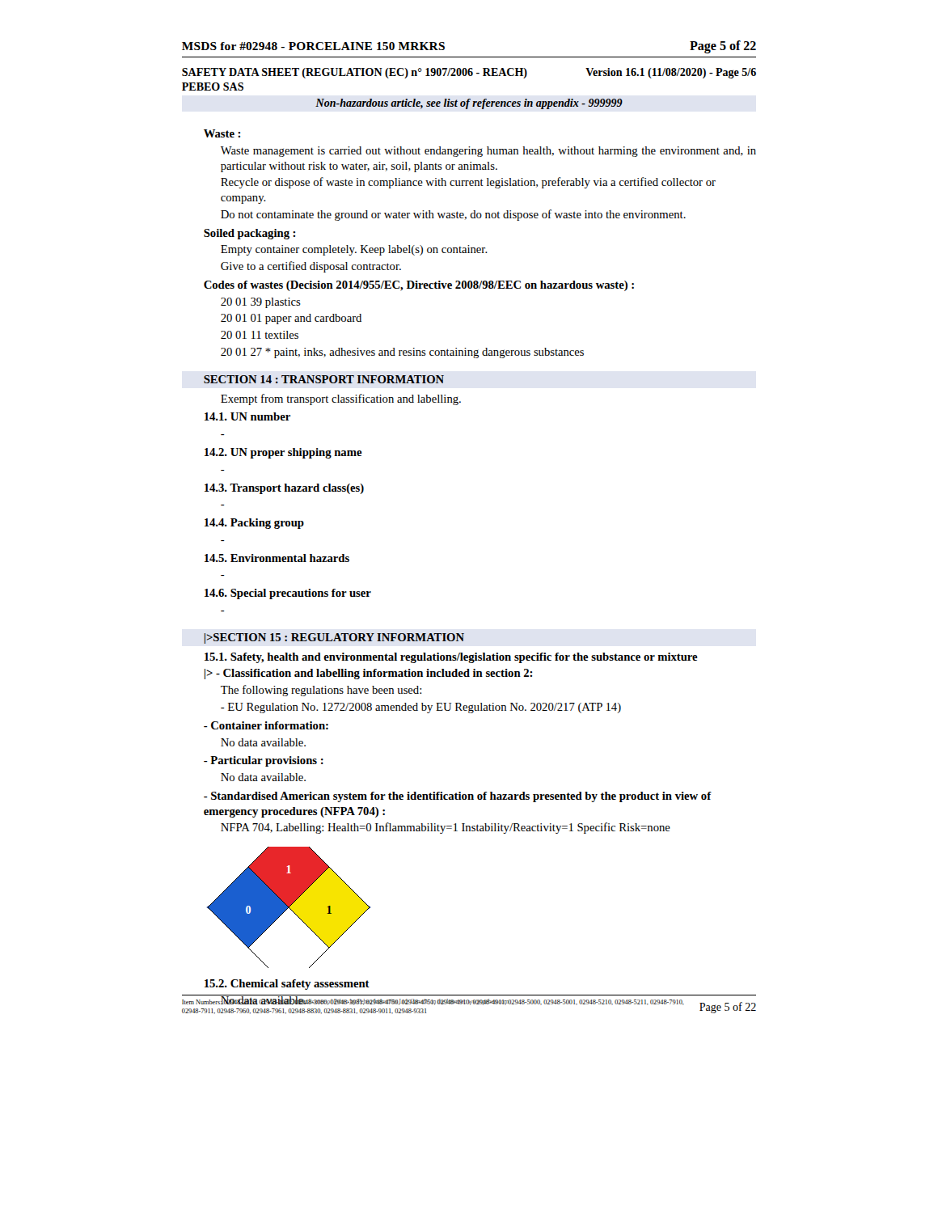MSDS for #02948 - PORCELAINE 150 MRKRS
Page 5 of 22
SAFETY DATA SHEET (REGULATION (EC) n° 1907/2006 - REACH)
PEBEO SAS
Version 16.1 (11/08/2020) - Page 5/6
Non-hazardous article, see list of references in appendix - 999999
Waste :
Waste management is carried out without endangering human health, without harming the environment and, in particular without risk to water, air, soil, plants or animals.
Recycle or dispose of waste in compliance with current legislation, preferably via a certified collector or company.
Do not contaminate the ground or water with waste, do not dispose of waste into the environment.
Soiled packaging :
Empty container completely. Keep label(s) on container.
Give to a certified disposal contractor.
Codes of wastes (Decision 2014/955/EC, Directive 2008/98/EEC on hazardous waste) :
20 01 39 plastics
20 01 01 paper and cardboard
20 01 11 textiles
20 01 27 * paint, inks, adhesives and resins containing dangerous substances
SECTION 14 : TRANSPORT INFORMATION
Exempt from transport classification and labelling.
14.1. UN number
-
14.2. UN proper shipping name
-
14.3. Transport hazard class(es)
-
14.4. Packing group
-
14.5. Environmental hazards
-
14.6. Special precautions for user
-
|>SECTION 15 : REGULATORY INFORMATION
15.1. Safety, health and environmental regulations/legislation specific for the substance or mixture
|> - Classification and labelling information included in section 2:
The following regulations have been used:
- EU Regulation No. 1272/2008 amended by EU Regulation No. 2020/217 (ATP 14)
- Container information:
No data available.
- Particular provisions :
No data available.
- Standardised American system for the identification of hazards presented by the product in view of emergency procedures (NFPA 704) :
NFPA 704, Labelling: Health=0 Inflammability=1 Instability/Reactivity=1 Specific Risk=none
1 0 1
15.2. Chemical safety assessment
No data available.
Item Numbers: 02948-2020, 02948-2021, 02948-3080, 02948-3081, 02948-4750, 02948-4751, 02948-4910, 02948-4911, 02948-5000, 02948-5001, 02948-5210, 02948-5211, 02948-7910, 02948-7911, 02948-7960, 02948-7961, 02948-8830, 02948-8831, 02948-9011, 02948-9331
made under licence of Pebeo by Pebeo Industries Ltd. Canada on the Internet: www.pebeo.com
Page 5 of 22